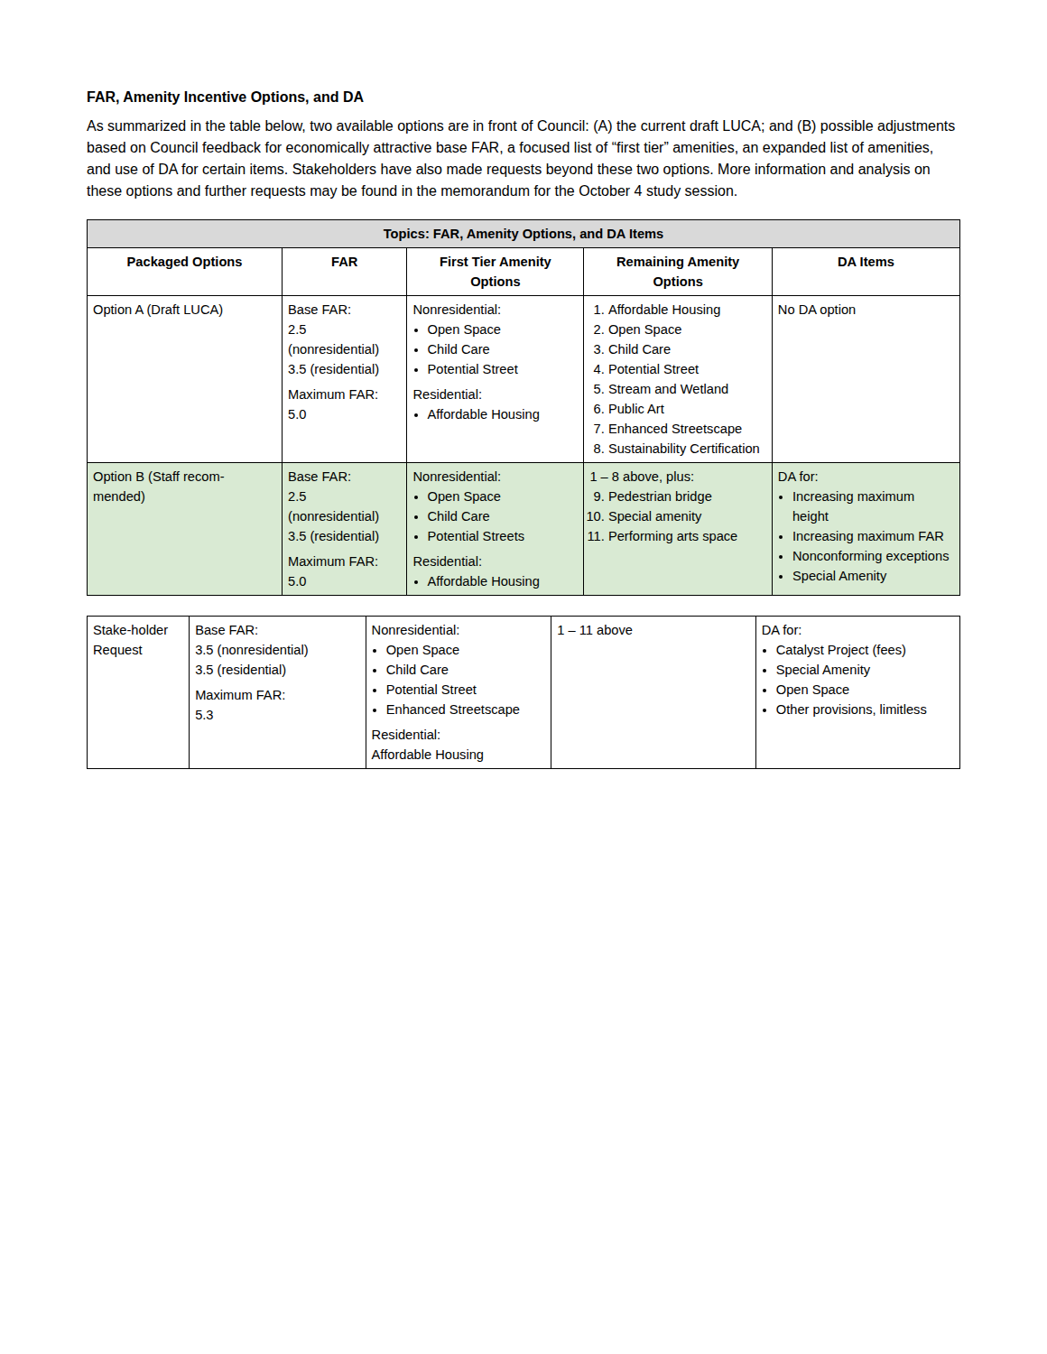FAR, Amenity Incentive Options, and DA
As summarized in the table below, two available options are in front of Council: (A) the current draft LUCA; and (B) possible adjustments based on Council feedback for economically attractive base FAR, a focused list of “first tier” amenities, an expanded list of amenities, and use of DA for certain items. Stakeholders have also made requests beyond these two options. More information and analysis on these options and further requests may be found in the memorandum for the October 4 study session.
Topics: FAR, Amenity Options, and DA Items
| Packaged Options | FAR | First Tier Amenity Options | Remaining Amenity Options | DA Items |
| --- | --- | --- | --- | --- |
| Option A (Draft LUCA) | Base FAR: 2.5 (nonresidential) 3.5 (residential) Maximum FAR: 5.0 | Nonresidential: Open Space Child Care Potential Street Residential: Affordable Housing | Affordable Housing Open Space Child Care Potential Street Stream and Wetland Public Art Enhanced Streetscape Sustainability Certification | No DA option |
| Option B (Staff recom-mended) | Base FAR: 2.5 (nonresidential) 3.5 (residential) Maximum FAR: 5.0 | Nonresidential: Open Space Child Care Potential Streets Residential: Affordable Housing | 1 – 8 above, plus: Pedestrian bridge Special amenity Performing arts space | DA for: Increasing maximum height Increasing maximum FAR Nonconforming exceptions Special Amenity |
| Stake-holder Request | Base FAR: 3.5 (nonresidential) 3.5 (residential) Maximum FAR: 5.3 | Nonresidential: Open Space Child Care Potential Street Enhanced Streetscape Residential: Affordable Housing | 1 – 11 above | DA for: Catalyst Project (fees) Special Amenity Open Space Other provisions, limitless |